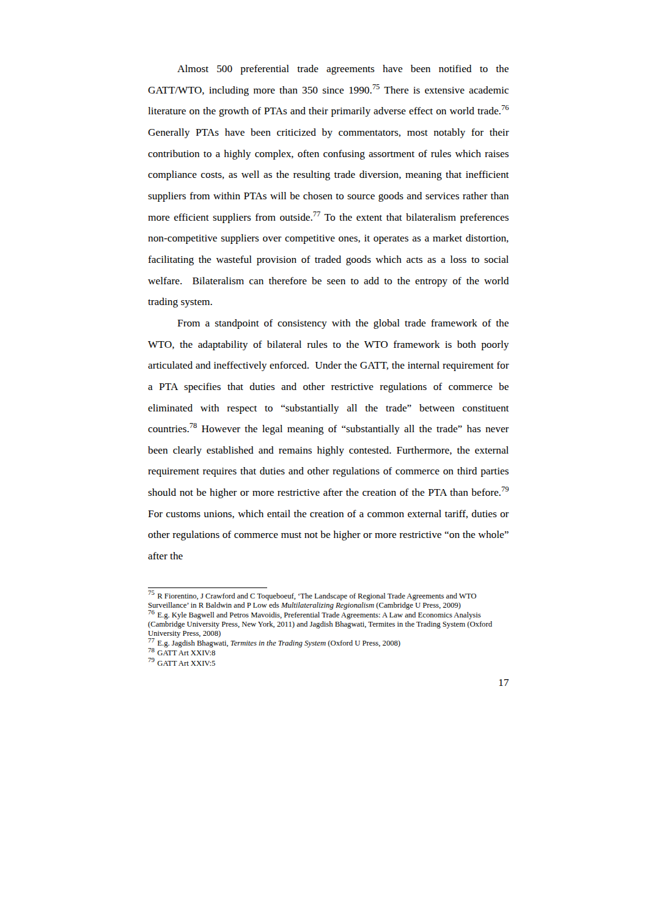Almost 500 preferential trade agreements have been notified to the GATT/WTO, including more than 350 since 1990.75 There is extensive academic literature on the growth of PTAs and their primarily adverse effect on world trade.76 Generally PTAs have been criticized by commentators, most notably for their contribution to a highly complex, often confusing assortment of rules which raises compliance costs, as well as the resulting trade diversion, meaning that inefficient suppliers from within PTAs will be chosen to source goods and services rather than more efficient suppliers from outside.77 To the extent that bilateralism preferences non-competitive suppliers over competitive ones, it operates as a market distortion, facilitating the wasteful provision of traded goods which acts as a loss to social welfare. Bilateralism can therefore be seen to add to the entropy of the world trading system.
From a standpoint of consistency with the global trade framework of the WTO, the adaptability of bilateral rules to the WTO framework is both poorly articulated and ineffectively enforced. Under the GATT, the internal requirement for a PTA specifies that duties and other restrictive regulations of commerce be eliminated with respect to “substantially all the trade” between constituent countries.78 However the legal meaning of “substantially all the trade” has never been clearly established and remains highly contested. Furthermore, the external requirement requires that duties and other regulations of commerce on third parties should not be higher or more restrictive after the creation of the PTA than before.79 For customs unions, which entail the creation of a common external tariff, duties or other regulations of commerce must not be higher or more restrictive “on the whole” after the
75 R Fiorentino, J Crawford and C Toqueboeuf, ‘The Landscape of Regional Trade Agreements and WTO Surveillance’ in R Baldwin and P Low eds Multilateralizing Regionalism (Cambridge U Press, 2009)
76 E.g. Kyle Bagwell and Petros Mavoidis, Preferential Trade Agreements: A Law and Economics Analysis (Cambridge University Press, New York, 2011) and Jagdish Bhagwati, Termites in the Trading System (Oxford University Press, 2008)
77 E.g. Jagdish Bhagwati, Termites in the Trading System (Oxford U Press, 2008)
78 GATT Art XXIV:8
79 GATT Art XXIV:5
17